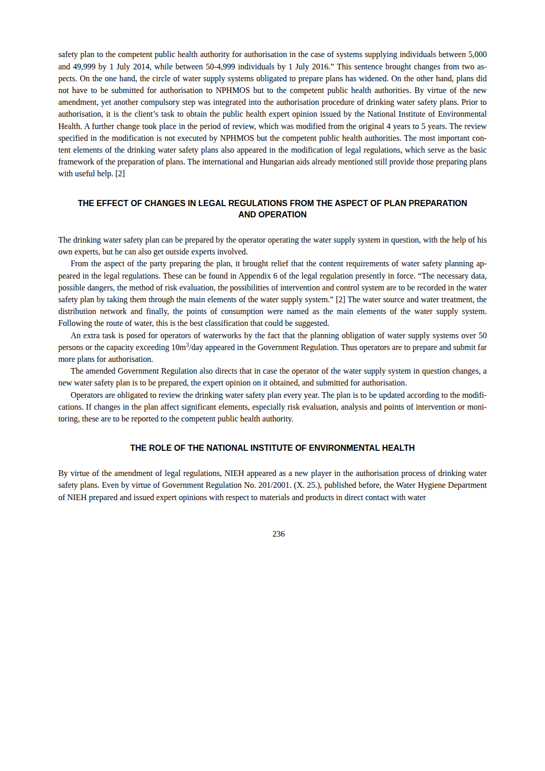safety plan to the competent public health authority for authorisation in the case of systems supplying individuals between 5,000 and 49,999 by 1 July 2014, while between 50-4,999 individuals by 1 July 2016.” This sentence brought changes from two aspects. On the one hand, the circle of water supply systems obligated to prepare plans has widened. On the other hand, plans did not have to be submitted for authorisation to NPHMOS but to the competent public health authorities. By virtue of the new amendment, yet another compulsory step was integrated into the authorisation procedure of drinking water safety plans. Prior to authorisation, it is the client’s task to obtain the public health expert opinion issued by the National Institute of Environmental Health. A further change took place in the period of review, which was modified from the original 4 years to 5 years. The review specified in the modification is not executed by NPHMOS but the competent public health authorities. The most important content elements of the drinking water safety plans also appeared in the modification of legal regulations, which serve as the basic framework of the preparation of plans. The international and Hungarian aids already mentioned still provide those preparing plans with useful help. [2]
The effect of changes in legal regulations from the aspect of plan preparation and operation
The drinking water safety plan can be prepared by the operator operating the water supply system in question, with the help of his own experts, but he can also get outside experts involved.
From the aspect of the party preparing the plan, it brought relief that the content requirements of water safety planning appeared in the legal regulations. These can be found in Appendix 6 of the legal regulation presently in force. “The necessary data, possible dangers, the method of risk evaluation, the possibilities of intervention and control system are to be recorded in the water safety plan by taking them through the main elements of the water supply system.” [2] The water source and water treatment, the distribution network and finally, the points of consumption were named as the main elements of the water supply system. Following the route of water, this is the best classification that could be suggested.
An extra task is posed for operators of waterworks by the fact that the planning obligation of water supply systems over 50 persons or the capacity exceeding 10m3/day appeared in the Government Regulation. Thus operators are to prepare and submit far more plans for authorisation.
The amended Government Regulation also directs that in case the operator of the water supply system in question changes, a new water safety plan is to be prepared, the expert opinion on it obtained, and submitted for authorisation.
Operators are obligated to review the drinking water safety plan every year. The plan is to be updated according to the modifications. If changes in the plan affect significant elements, especially risk evaluation, analysis and points of intervention or monitoring, these are to be reported to the competent public health authority.
The role of the National Institute of Environmental Health
By virtue of the amendment of legal regulations, NIEH appeared as a new player in the authorisation process of drinking water safety plans. Even by virtue of Government Regulation No. 201/2001. (X. 25.), published before, the Water Hygiene Department of NIEH prepared and issued expert opinions with respect to materials and products in direct contact with water
236